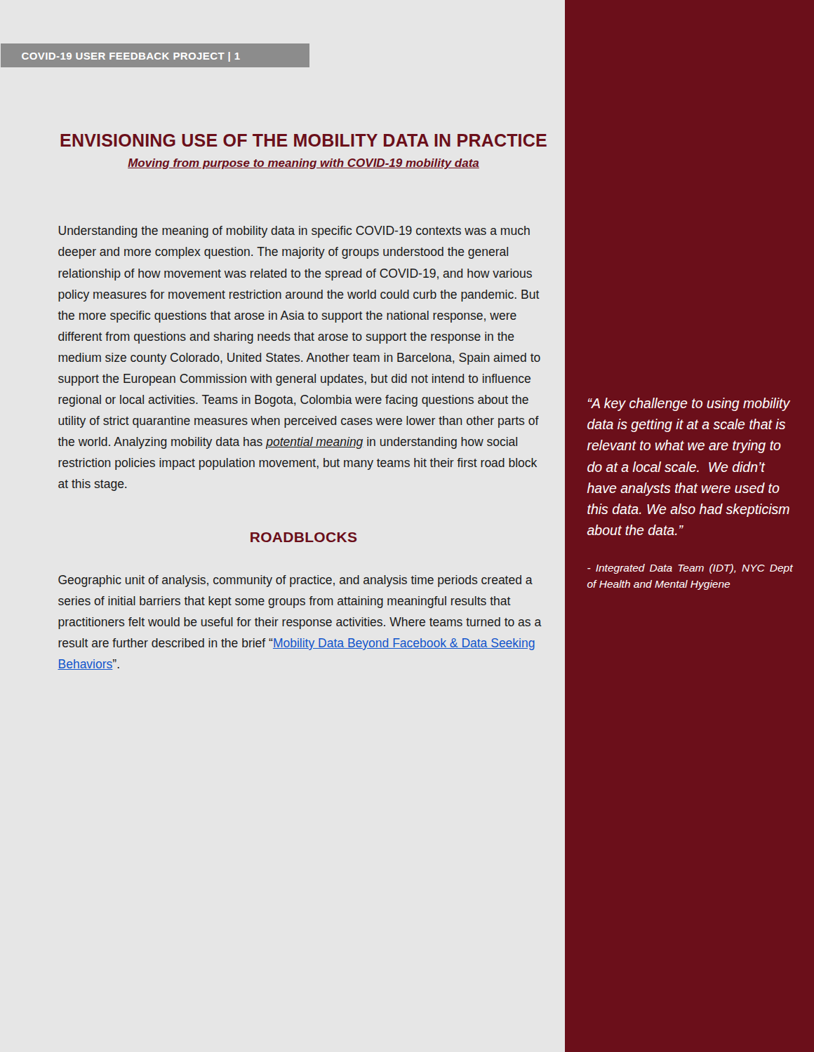COVID-19 USER FEEDBACK PROJECT | 1
ENVISIONING USE OF THE MOBILITY DATA IN PRACTICE
Moving from purpose to meaning with COVID-19 mobility data
Understanding the meaning of mobility data in specific COVID-19 contexts was a much deeper and more complex question. The majority of groups understood the general relationship of how movement was related to the spread of COVID-19, and how various policy measures for movement restriction around the world could curb the pandemic. But the more specific questions that arose in Asia to support the national response, were different from questions and sharing needs that arose to support the response in the medium size county Colorado, United States. Another team in Barcelona, Spain aimed to support the European Commission with general updates, but did not intend to influence regional or local activities. Teams in Bogota, Colombia were facing questions about the utility of strict quarantine measures when perceived cases were lower than other parts of the world. Analyzing mobility data has potential meaning in understanding how social restriction policies impact population movement, but many teams hit their first road block at this stage.
ROADBLOCKS
Geographic unit of analysis, community of practice, and analysis time periods created a series of initial barriers that kept some groups from attaining meaningful results that practitioners felt would be useful for their response activities. Where teams turned to as a result are further described in the brief “Mobility Data Beyond Facebook & Data Seeking Behaviors”.
“A key challenge to using mobility data is getting it at a scale that is relevant to what we are trying to do at a local scale. We didn’t have analysts that were used to this data. We also had skepticism about the data.”
- Integrated Data Team (IDT), NYC Dept of Health and Mental Hygiene